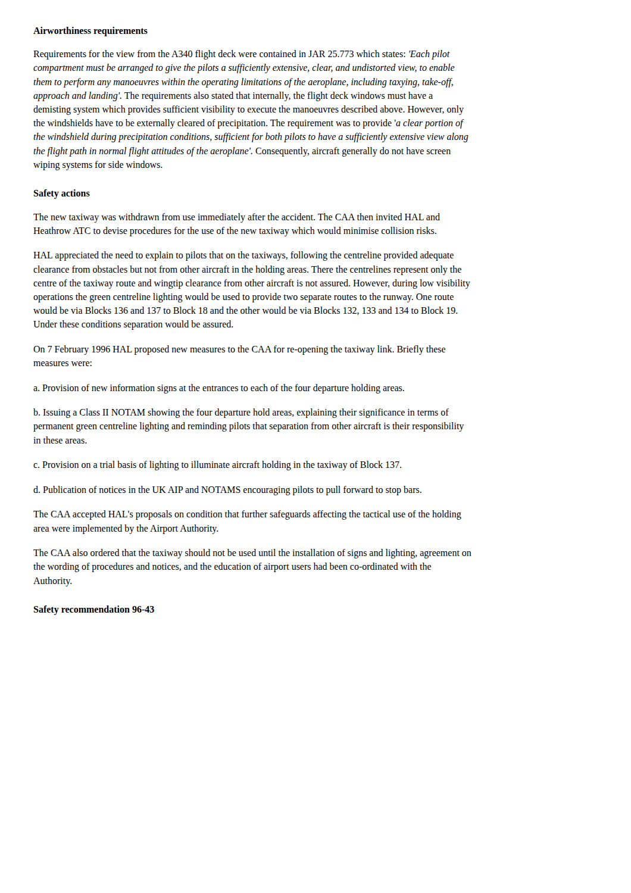Airworthiness requirements
Requirements for the view from the A340 flight deck were contained in JAR 25.773 which states: 'Each pilot compartment must be arranged to give the pilots a sufficiently extensive, clear, and undistorted view, to enable them to perform any manoeuvres within the operating limitations of the aeroplane, including taxying, take-off, approach and landing'. The requirements also stated that internally, the flight deck windows must have a demisting system which provides sufficient visibility to execute the manoeuvres described above. However, only the windshields have to be externally cleared of precipitation. The requirement was to provide 'a clear portion of the windshield during precipitation conditions, sufficient for both pilots to have a sufficiently extensive view along the flight path in normal flight attitudes of the aeroplane'. Consequently, aircraft generally do not have screen wiping systems for side windows.
Safety actions
The new taxiway was withdrawn from use immediately after the accident. The CAA then invited HAL and Heathrow ATC to devise procedures for the use of the new taxiway which would minimise collision risks.
HAL appreciated the need to explain to pilots that on the taxiways, following the centreline provided adequate clearance from obstacles but not from other aircraft in the holding areas. There the centrelines represent only the centre of the taxiway route and wingtip clearance from other aircraft is not assured. However, during low visibility operations the green centreline lighting would be used to provide two separate routes to the runway. One route would be via Blocks 136 and 137 to Block 18 and the other would be via Blocks 132, 133 and 134 to Block 19. Under these conditions separation would be assured.
On 7 February 1996 HAL proposed new measures to the CAA for re-opening the taxiway link. Briefly these measures were:
a. Provision of new information signs at the entrances to each of the four departure holding areas.
b. Issuing a Class II NOTAM showing the four departure hold areas, explaining their significance in terms of permanent green centreline lighting and reminding pilots that separation from other aircraft is their responsibility in these areas.
c. Provision on a trial basis of lighting to illuminate aircraft holding in the taxiway of Block 137.
d. Publication of notices in the UK AIP and NOTAMS encouraging pilots to pull forward to stop bars.
The CAA accepted HAL's proposals on condition that further safeguards affecting the tactical use of the holding area were implemented by the Airport Authority.
The CAA also ordered that the taxiway should not be used until the installation of signs and lighting, agreement on the wording of procedures and notices, and the education of airport users had been co-ordinated with the Authority.
Safety recommendation 96-43